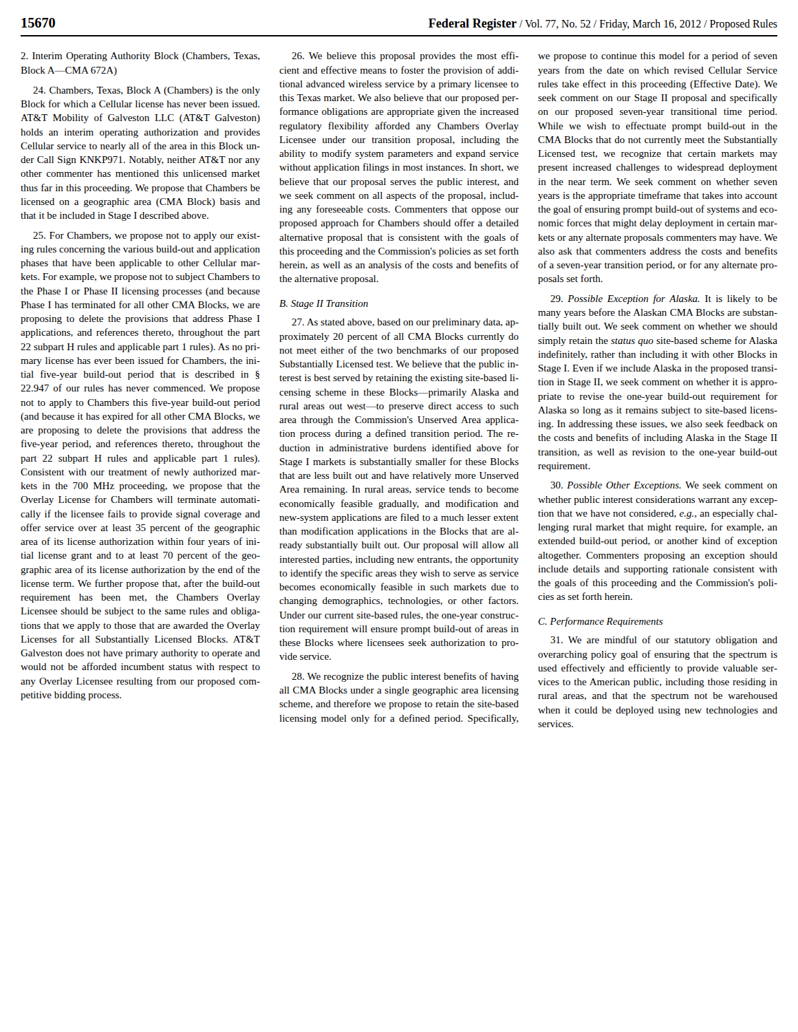15670
Federal Register / Vol. 77, No. 52 / Friday, March 16, 2012 / Proposed Rules
2. Interim Operating Authority Block (Chambers, Texas, Block A—CMA 672A)
24. Chambers, Texas, Block A (Chambers) is the only Block for which a Cellular license has never been issued. AT&T Mobility of Galveston LLC (AT&T Galveston) holds an interim operating authorization and provides Cellular service to nearly all of the area in this Block under Call Sign KNKP971. Notably, neither AT&T nor any other commenter has mentioned this unlicensed market thus far in this proceeding. We propose that Chambers be licensed on a geographic area (CMA Block) basis and that it be included in Stage I described above.
25. For Chambers, we propose not to apply our existing rules concerning the various build-out and application phases that have been applicable to other Cellular markets. For example, we propose not to subject Chambers to the Phase I or Phase II licensing processes (and because Phase I has terminated for all other CMA Blocks, we are proposing to delete the provisions that address Phase I applications, and references thereto, throughout the part 22 subpart H rules and applicable part 1 rules). As no primary license has ever been issued for Chambers, the initial five-year build-out period that is described in § 22.947 of our rules has never commenced. We propose not to apply to Chambers this five-year build-out period (and because it has expired for all other CMA Blocks, we are proposing to delete the provisions that address the five-year period, and references thereto, throughout the part 22 subpart H rules and applicable part 1 rules). Consistent with our treatment of newly authorized markets in the 700 MHz proceeding, we propose that the Overlay License for Chambers will terminate automatically if the licensee fails to provide signal coverage and offer service over at least 35 percent of the geographic area of its license authorization within four years of initial license grant and to at least 70 percent of the geographic area of its license authorization by the end of the license term. We further propose that, after the build-out requirement has been met, the Chambers Overlay Licensee should be subject to the same rules and obligations that we apply to those that are awarded the Overlay Licenses for all Substantially Licensed Blocks. AT&T Galveston does not have primary authority to operate and would not be afforded incumbent status with respect to any Overlay Licensee resulting from our proposed competitive bidding process.
26. We believe this proposal provides the most efficient and effective means to foster the provision of additional advanced wireless service by a primary licensee to this Texas market. We also believe that our proposed performance obligations are appropriate given the increased regulatory flexibility afforded any Chambers Overlay Licensee under our transition proposal, including the ability to modify system parameters and expand service without application filings in most instances. In short, we believe that our proposal serves the public interest, and we seek comment on all aspects of the proposal, including any foreseeable costs. Commenters that oppose our proposed approach for Chambers should offer a detailed alternative proposal that is consistent with the goals of this proceeding and the Commission's policies as set forth herein, as well as an analysis of the costs and benefits of the alternative proposal.
B. Stage II Transition
27. As stated above, based on our preliminary data, approximately 20 percent of all CMA Blocks currently do not meet either of the two benchmarks of our proposed Substantially Licensed test. We believe that the public interest is best served by retaining the existing site-based licensing scheme in these Blocks—primarily Alaska and rural areas out west—to preserve direct access to such area through the Commission's Unserved Area application process during a defined transition period. The reduction in administrative burdens identified above for Stage I markets is substantially smaller for these Blocks that are less built out and have relatively more Unserved Area remaining. In rural areas, service tends to become economically feasible gradually, and modification and new-system applications are filed to a much lesser extent than modification applications in the Blocks that are already substantially built out. Our proposal will allow all interested parties, including new entrants, the opportunity to identify the specific areas they wish to serve as service becomes economically feasible in such markets due to changing demographics, technologies, or other factors. Under our current site-based rules, the one-year construction requirement will ensure prompt build-out of areas in these Blocks where licensees seek authorization to provide service.
28. We recognize the public interest benefits of having all CMA Blocks under a single geographic area licensing scheme, and therefore we propose to retain the site-based licensing model only for a defined period. Specifically, we propose to continue this model for a period of seven years from the date on which revised Cellular Service rules take effect in this proceeding (Effective Date). We seek comment on our Stage II proposal and specifically on our proposed seven-year transitional time period. While we wish to effectuate prompt build-out in the CMA Blocks that do not currently meet the Substantially Licensed test, we recognize that certain markets may present increased challenges to widespread deployment in the near term. We seek comment on whether seven years is the appropriate timeframe that takes into account the goal of ensuring prompt build-out of systems and economic forces that might delay deployment in certain markets or any alternate proposals commenters may have. We also ask that commenters address the costs and benefits of a seven-year transition period, or for any alternate proposals set forth.
29. Possible Exception for Alaska. It is likely to be many years before the Alaskan CMA Blocks are substantially built out. We seek comment on whether we should simply retain the status quo site-based scheme for Alaska indefinitely, rather than including it with other Blocks in Stage I. Even if we include Alaska in the proposed transition in Stage II, we seek comment on whether it is appropriate to revise the one-year build-out requirement for Alaska so long as it remains subject to site-based licensing. In addressing these issues, we also seek feedback on the costs and benefits of including Alaska in the Stage II transition, as well as revision to the one-year build-out requirement.
30. Possible Other Exceptions. We seek comment on whether public interest considerations warrant any exception that we have not considered, e.g., an especially challenging rural market that might require, for example, an extended build-out period, or another kind of exception altogether. Commenters proposing an exception should include details and supporting rationale consistent with the goals of this proceeding and the Commission's policies as set forth herein.
C. Performance Requirements
31. We are mindful of our statutory obligation and overarching policy goal of ensuring that the spectrum is used effectively and efficiently to provide valuable services to the American public, including those residing in rural areas, and that the spectrum not be warehoused when it could be deployed using new technologies and services.